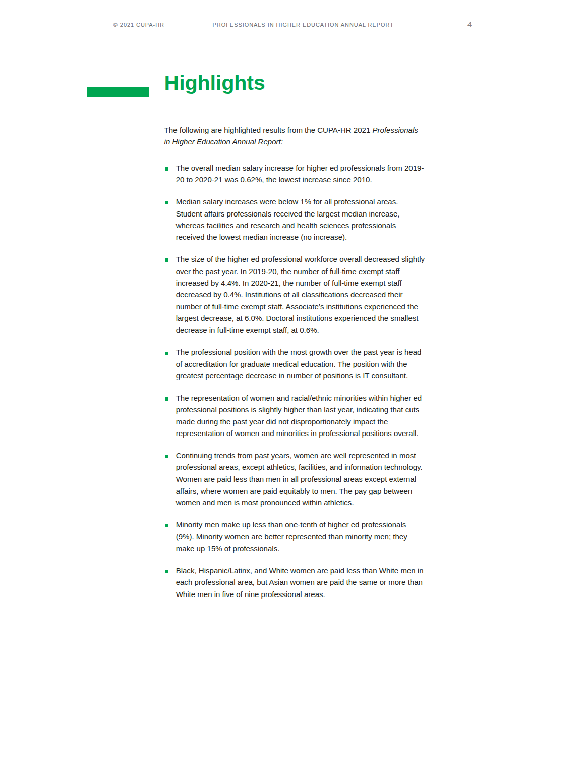© 2021 CUPA-HR Professionals in Higher Education Annual Report 4
Highlights
The following are highlighted results from the CUPA-HR 2021 Professionals in Higher Education Annual Report:
The overall median salary increase for higher ed professionals from 2019-20 to 2020-21 was 0.62%, the lowest increase since 2010.
Median salary increases were below 1% for all professional areas. Student affairs professionals received the largest median increase, whereas facilities and research and health sciences professionals received the lowest median increase (no increase).
The size of the higher ed professional workforce overall decreased slightly over the past year. In 2019-20, the number of full-time exempt staff increased by 4.4%. In 2020-21, the number of full-time exempt staff decreased by 0.4%. Institutions of all classifications decreased their number of full-time exempt staff. Associate’s institutions experienced the largest decrease, at 6.0%. Doctoral institutions experienced the smallest decrease in full-time exempt staff, at 0.6%.
The professional position with the most growth over the past year is head of accreditation for graduate medical education. The position with the greatest percentage decrease in number of positions is IT consultant.
The representation of women and racial/ethnic minorities within higher ed professional positions is slightly higher than last year, indicating that cuts made during the past year did not disproportionately impact the representation of women and minorities in professional positions overall.
Continuing trends from past years, women are well represented in most professional areas, except athletics, facilities, and information technology. Women are paid less than men in all professional areas except external affairs, where women are paid equitably to men. The pay gap between women and men is most pronounced within athletics.
Minority men make up less than one-tenth of higher ed professionals (9%). Minority women are better represented than minority men; they make up 15% of professionals.
Black, Hispanic/Latinx, and White women are paid less than White men in each professional area, but Asian women are paid the same or more than White men in five of nine professional areas.